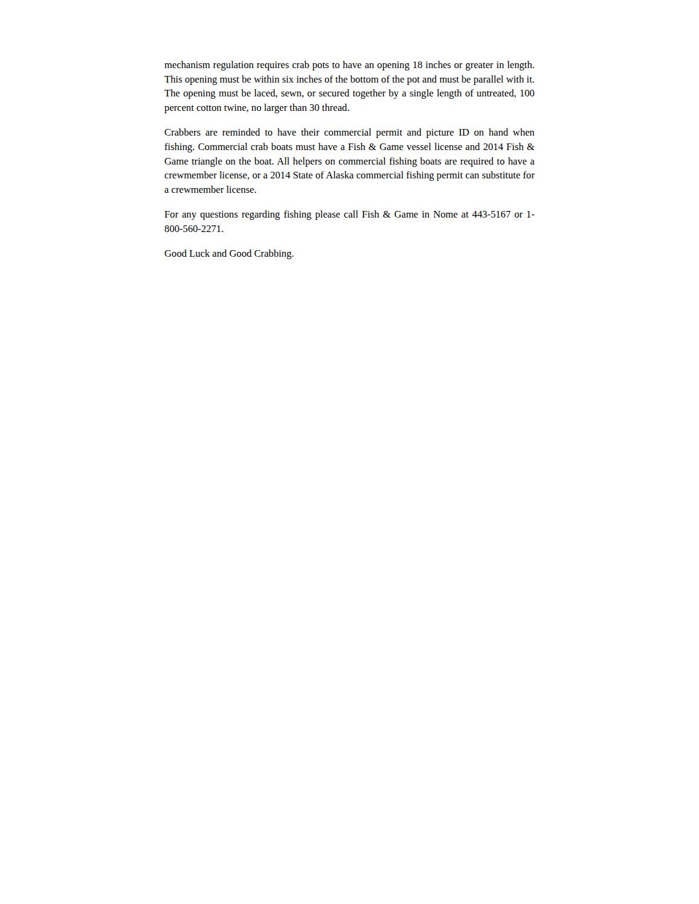mechanism regulation requires crab pots to have an opening 18 inches or greater in length. This opening must be within six inches of the bottom of the pot and must be parallel with it. The opening must be laced, sewn, or secured together by a single length of untreated, 100 percent cotton twine, no larger than 30 thread.
Crabbers are reminded to have their commercial permit and picture ID on hand when fishing. Commercial crab boats must have a Fish & Game vessel license and 2014 Fish & Game triangle on the boat. All helpers on commercial fishing boats are required to have a crewmember license, or a 2014 State of Alaska commercial fishing permit can substitute for a crewmember license.
For any questions regarding fishing please call Fish & Game in Nome at 443-5167 or 1-800-560-2271.
Good Luck and Good Crabbing.